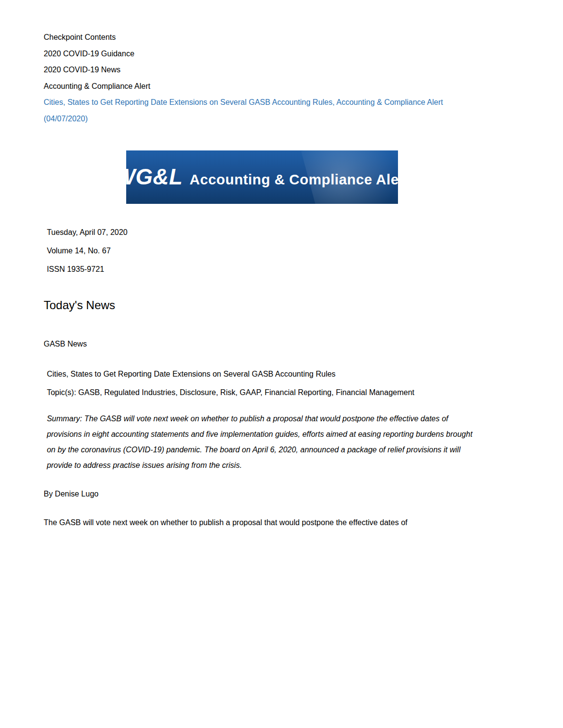Checkpoint Contents
2020 COVID-19 Guidance
2020 COVID-19 News
Accounting & Compliance Alert
Cities, States to Get Reporting Date Extensions on Several GASB Accounting Rules, Accounting & Compliance Alert (04/07/2020)
WG&L Accounting & Compliance Alert
Tuesday, April 07, 2020
Volume 14, No. 67
ISSN 1935-9721
Today's News
GASB News
Cities, States to Get Reporting Date Extensions on Several GASB Accounting Rules
Topic(s): GASB, Regulated Industries, Disclosure, Risk, GAAP, Financial Reporting, Financial Management
Summary: The GASB will vote next week on whether to publish a proposal that would postpone the effective dates of provisions in eight accounting statements and five implementation guides, efforts aimed at easing reporting burdens brought on by the coronavirus (COVID-19) pandemic. The board on April 6, 2020, announced a package of relief provisions it will provide to address practise issues arising from the crisis.
By Denise Lugo
The GASB will vote next week on whether to publish a proposal that would postpone the effective dates of